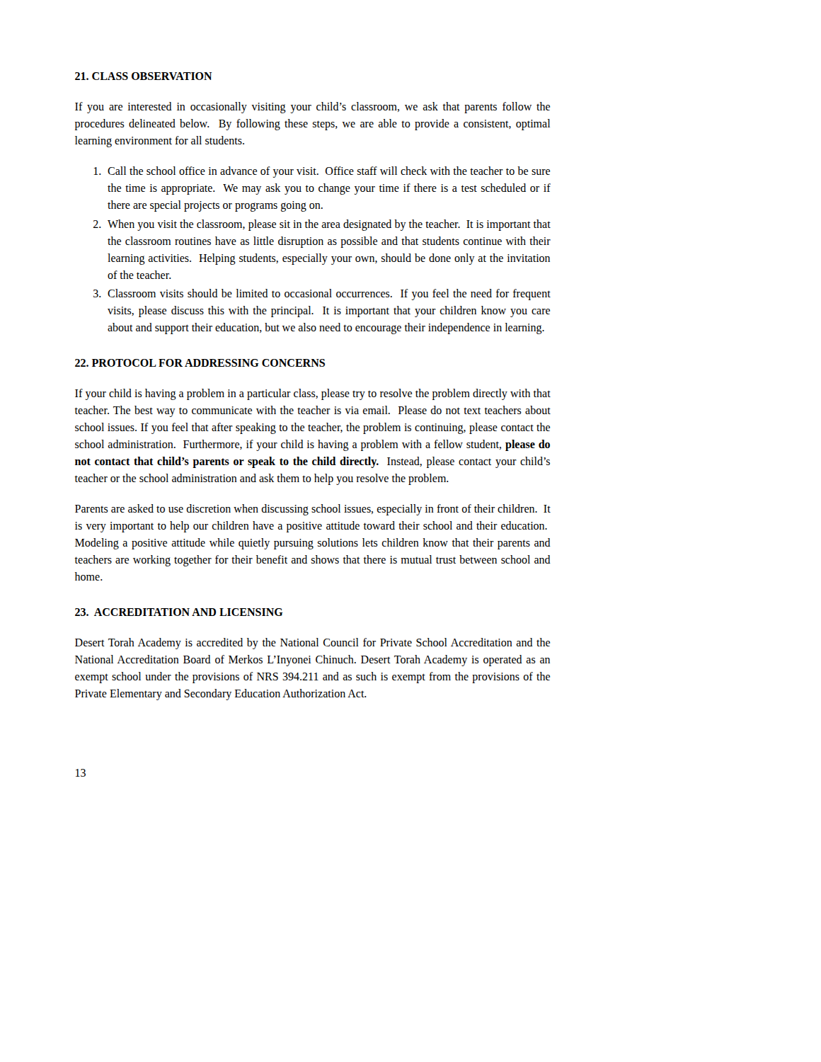21. CLASS OBSERVATION
If you are interested in occasionally visiting your child’s classroom, we ask that parents follow the procedures delineated below. By following these steps, we are able to provide a consistent, optimal learning environment for all students.
Call the school office in advance of your visit. Office staff will check with the teacher to be sure the time is appropriate. We may ask you to change your time if there is a test scheduled or if there are special projects or programs going on.
When you visit the classroom, please sit in the area designated by the teacher. It is important that the classroom routines have as little disruption as possible and that students continue with their learning activities. Helping students, especially your own, should be done only at the invitation of the teacher.
Classroom visits should be limited to occasional occurrences. If you feel the need for frequent visits, please discuss this with the principal. It is important that your children know you care about and support their education, but we also need to encourage their independence in learning.
22. PROTOCOL FOR ADDRESSING CONCERNS
If your child is having a problem in a particular class, please try to resolve the problem directly with that teacher. The best way to communicate with the teacher is via email. Please do not text teachers about school issues. If you feel that after speaking to the teacher, the problem is continuing, please contact the school administration. Furthermore, if your child is having a problem with a fellow student, please do not contact that child’s parents or speak to the child directly. Instead, please contact your child’s teacher or the school administration and ask them to help you resolve the problem.
Parents are asked to use discretion when discussing school issues, especially in front of their children. It is very important to help our children have a positive attitude toward their school and their education. Modeling a positive attitude while quietly pursuing solutions lets children know that their parents and teachers are working together for their benefit and shows that there is mutual trust between school and home.
23. ACCREDITATION AND LICENSING
Desert Torah Academy is accredited by the National Council for Private School Accreditation and the National Accreditation Board of Merkos L’Inyonei Chinuch. Desert Torah Academy is operated as an exempt school under the provisions of NRS 394.211 and as such is exempt from the provisions of the Private Elementary and Secondary Education Authorization Act.
13